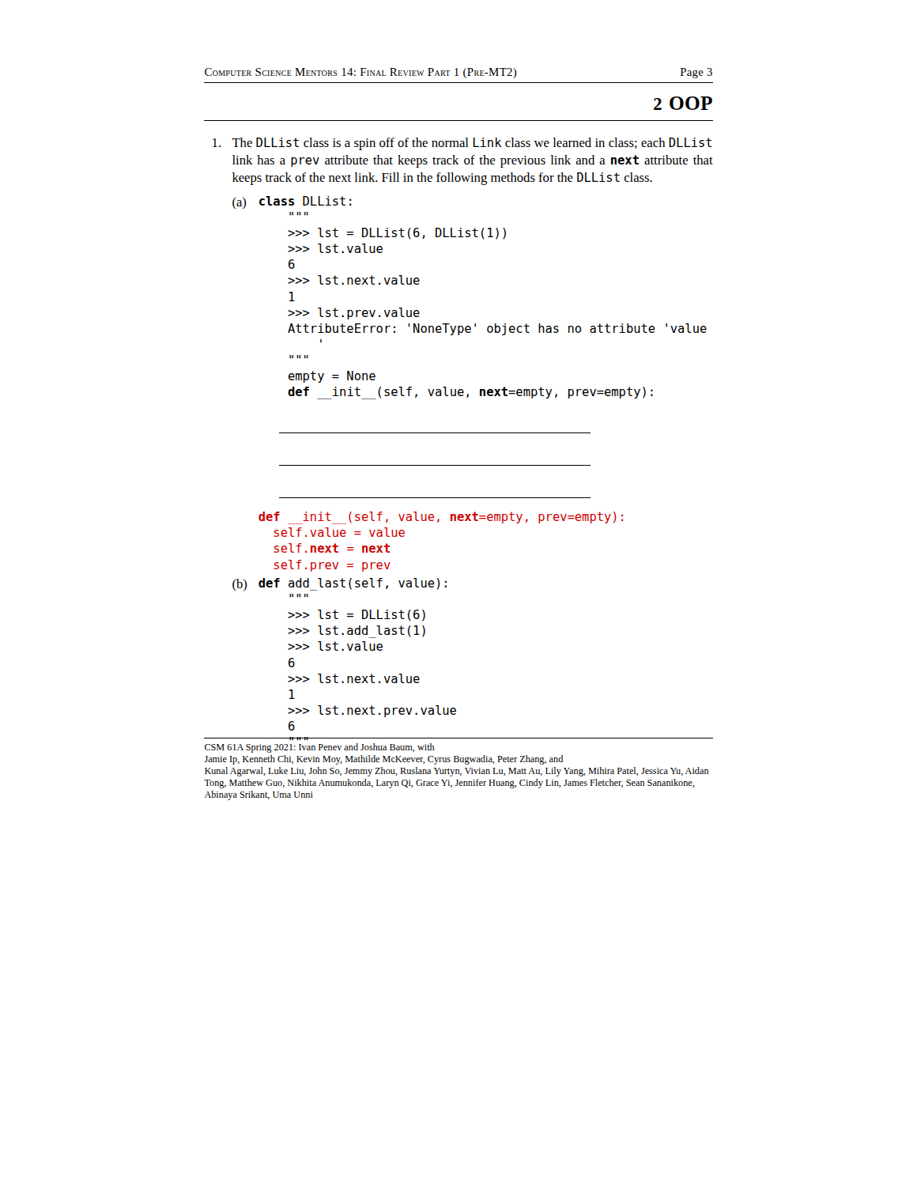Computer Science Mentors 14: Final Review Part 1 (Pre-MT2)
Page 3
2 OOP
1.
The DLList class is a spin off of the normal Link class we learned in class; each DLList link has a prev attribute that keeps track of the previous link and a next attribute that keeps track of the next link. Fill in the following methods for the DLList class.
(a)
class DLList:
    """
    >>> lst = DLList(6, DLList(1))
    >>> lst.value
    6
    >>> lst.next.value
    1
    >>> lst.prev.value
    AttributeError: 'NoneType' object has no attribute 'value
        '
    """
    empty = None
    def __init__(self, value, next=empty, prev=empty):
def __init__(self, value, next=empty, prev=empty):
  self.value = value
  self.next = next
  self.prev = prev
(b)
def add_last(self, value):
    """
    >>> lst = DLList(6)
    >>> lst.add_last(1)
    >>> lst.value
    6
    >>> lst.next.value
    1
    >>> lst.next.prev.value
    6
    """
CSM 61A Spring 2021: Ivan Penev and Joshua Baum, with
Jamie Ip, Kenneth Chi, Kevin Moy, Mathilde McKeever, Cyrus Bugwadia, Peter Zhang, and
Kunal Agarwal, Luke Liu, John So, Jemmy Zhou, Ruslana Yurtyn, Vivian Lu, Matt Au, Lily Yang, Mihira Patel, Jessica Yu, Aidan Tong, Matthew Guo, Nikhita Anumukonda, Laryn Qi, Grace Yi, Jennifer Huang, Cindy Lin, James Fletcher, Sean Sananikone, Abinaya Srikant, Uma Unni